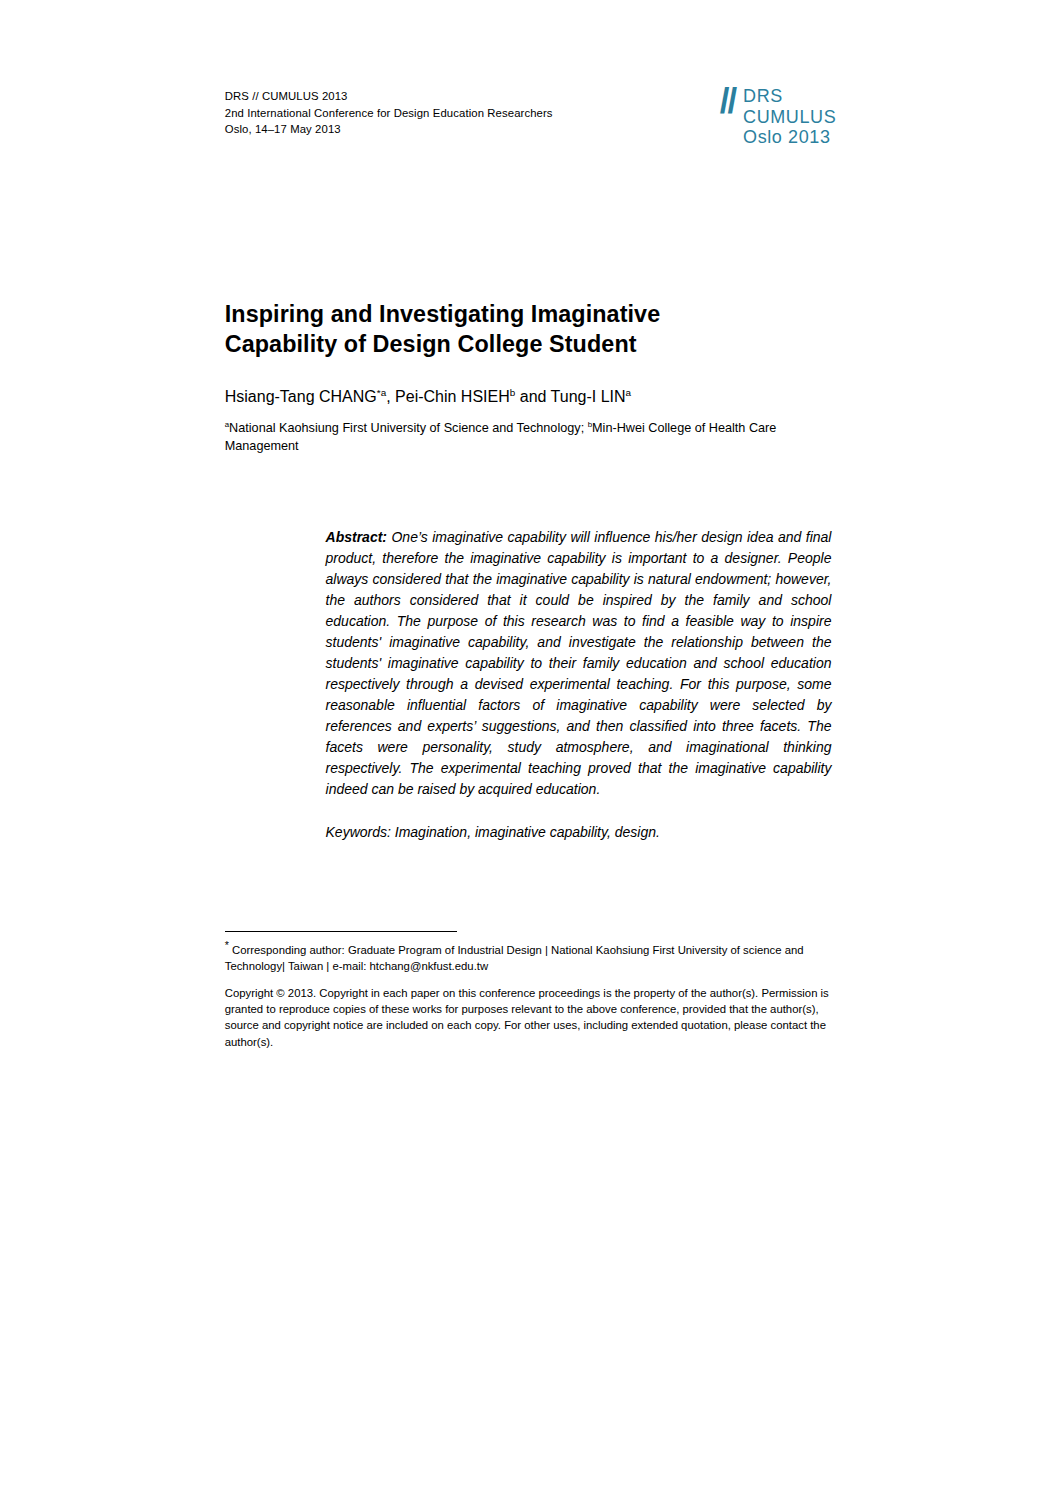DRS // CUMULUS 2013
2nd International Conference for Design Education Researchers
Oslo, 14–17 May 2013
//
DRS CUMULUS Oslo 2013
Inspiring and Investigating Imaginative
Capability of Design College Student
Hsiang-Tang CHANG*a, Pei-Chin HSIEHb and Tung-I LINa
aNational Kaohsiung First University of Science and Technology; bMin-Hwei College of Health Care Management
Abstract: One’s imaginative capability will influence his/her design idea and final product, therefore the imaginative capability is important to a designer. People always considered that the imaginative capability is natural endowment; however, the authors considered that it could be inspired by the family and school education. The purpose of this research was to find a feasible way to inspire students' imaginative capability, and investigate the relationship between the students' imaginative capability to their family education and school education respectively through a devised experimental teaching. For this purpose, some reasonable influential factors of imaginative capability were selected by references and experts’ suggestions, and then classified into three facets. The facets were personality, study atmosphere, and imaginational thinking respectively. The experimental teaching proved that the imaginative capability indeed can be raised by acquired education.
Keywords: Imagination, imaginative capability, design.
* Corresponding author: Graduate Program of Industrial Design | National Kaohsiung First University of science and Technology| Taiwan | e-mail: htchang@nkfust.edu.tw
Copyright © 2013. Copyright in each paper on this conference proceedings is the property of the author(s). Permission is granted to reproduce copies of these works for purposes relevant to the above conference, provided that the author(s), source and copyright notice are included on each copy. For other uses, including extended quotation, please contact the author(s).